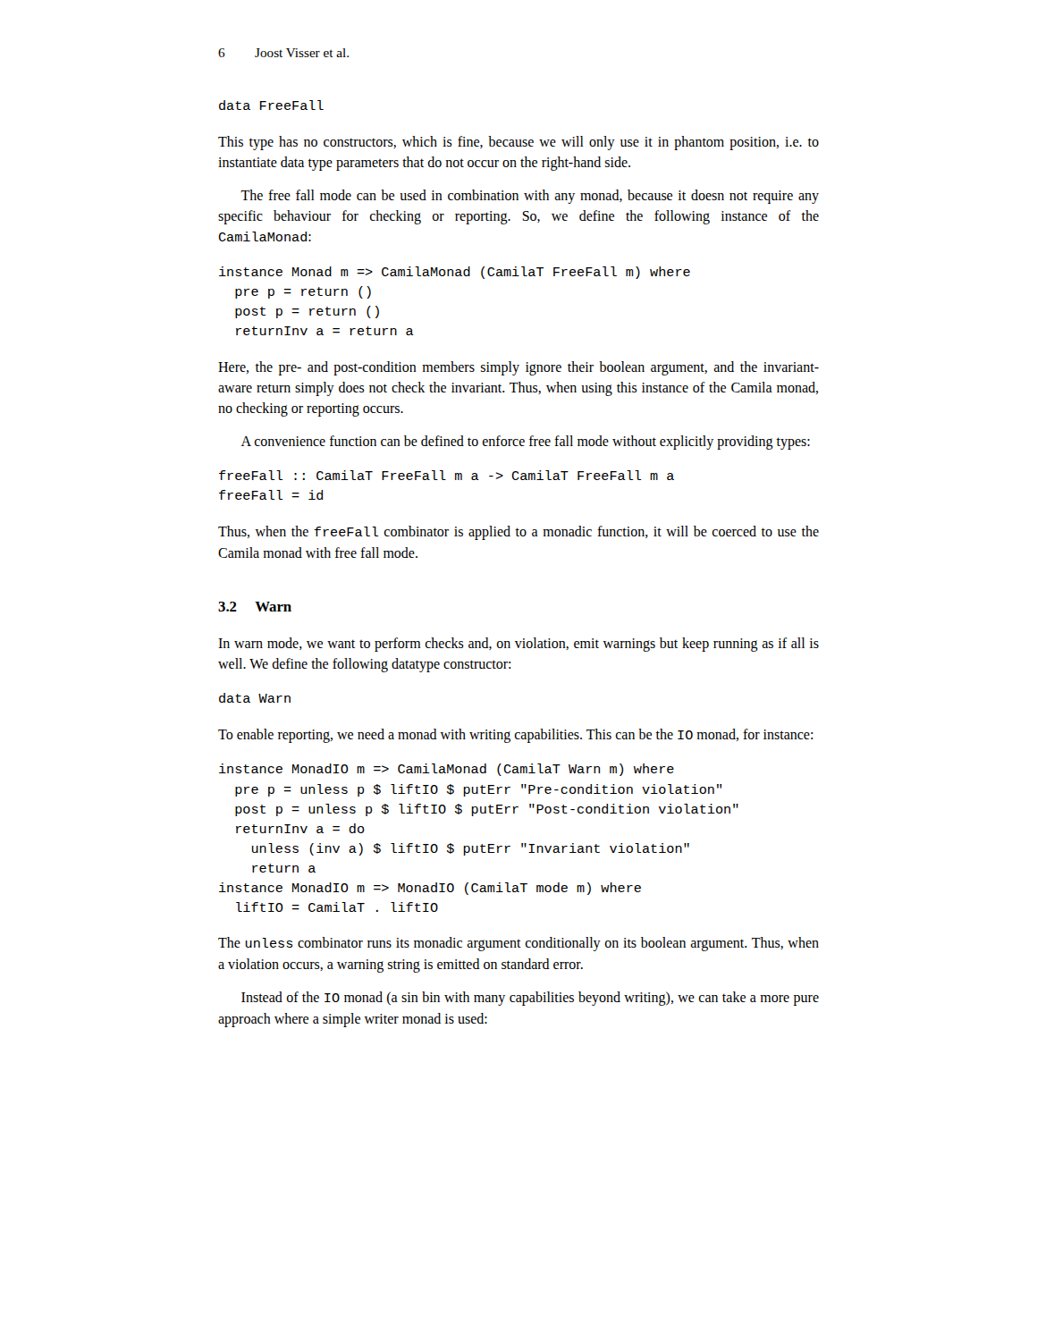6 Joost Visser et al.
data FreeFall
This type has no constructors, which is fine, because we will only use it in phantom position, i.e. to instantiate data type parameters that do not occur on the right-hand side.
The free fall mode can be used in combination with any monad, because it doesn not require any specific behaviour for checking or reporting. So, we define the following instance of the CamilaMonad:
instance Monad m => CamilaMonad (CamilaT FreeFall m) where
  pre p = return ()
  post p = return ()
  returnInv a = return a
Here, the pre- and post-condition members simply ignore their boolean argument, and the invariant-aware return simply does not check the invariant. Thus, when using this instance of the Camila monad, no checking or reporting occurs.
A convenience function can be defined to enforce free fall mode without explicitly providing types:
freeFall :: CamilaT FreeFall m a -> CamilaT FreeFall m a
freeFall = id
Thus, when the freeFall combinator is applied to a monadic function, it will be coerced to use the Camila monad with free fall mode.
3.2 Warn
In warn mode, we want to perform checks and, on violation, emit warnings but keep running as if all is well. We define the following datatype constructor:
data Warn
To enable reporting, we need a monad with writing capabilities. This can be the IO monad, for instance:
instance MonadIO m => CamilaMonad (CamilaT Warn m) where
  pre p = unless p $ liftIO $ putErr "Pre-condition violation"
  post p = unless p $ liftIO $ putErr "Post-condition violation"
  returnInv a = do
    unless (inv a) $ liftIO $ putErr "Invariant violation"
    return a
instance MonadIO m => MonadIO (CamilaT mode m) where
  liftIO = CamilaT . liftIO
The unless combinator runs its monadic argument conditionally on its boolean argument. Thus, when a violation occurs, a warning string is emitted on standard error.
Instead of the IO monad (a sin bin with many capabilities beyond writing), we can take a more pure approach where a simple writer monad is used: